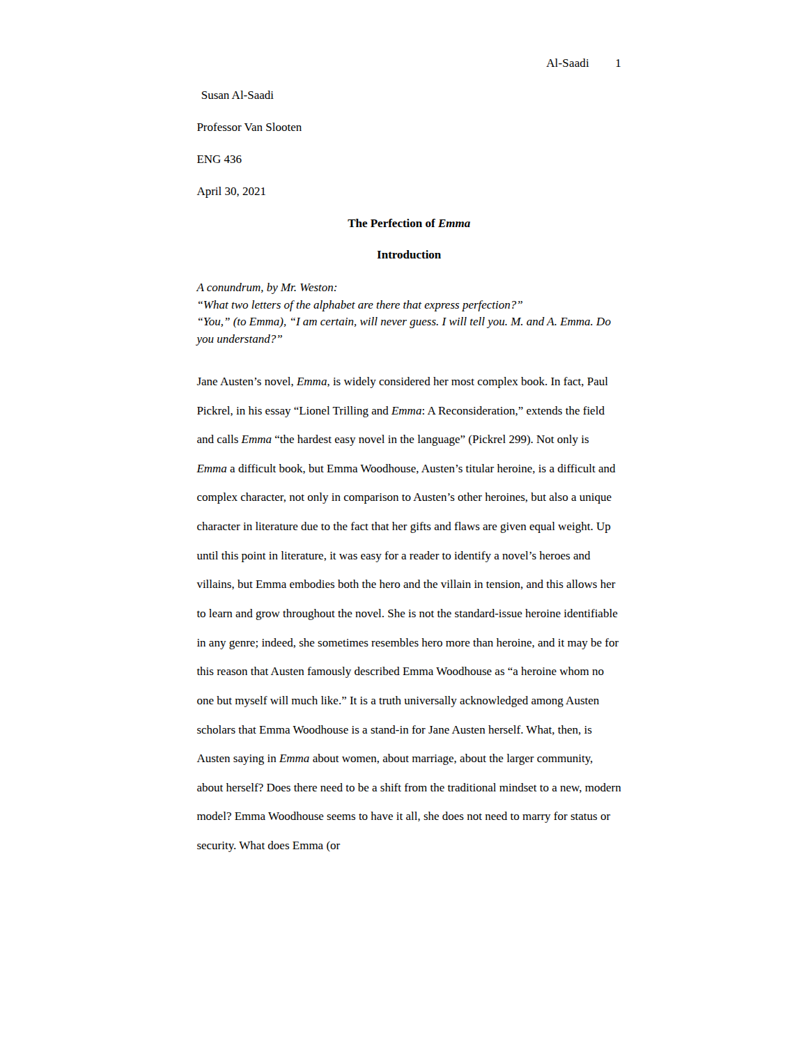Al-Saadi1
Susan Al-Saadi
Professor Van Slooten
ENG 436
April 30, 2021
The Perfection of Emma
Introduction
A conundrum, by Mr. Weston:
“What two letters of the alphabet are there that express perfection?”
“You,” (to Emma), “I am certain, will never guess. I will tell you. M. and A. Emma. Do you understand?”
Jane Austen’s novel, Emma, is widely considered her most complex book. In fact, Paul Pickrel, in his essay “Lionel Trilling and Emma: A Reconsideration,” extends the field and calls Emma “the hardest easy novel in the language” (Pickrel 299). Not only is Emma a difficult book, but Emma Woodhouse, Austen’s titular heroine, is a difficult and complex character, not only in comparison to Austen’s other heroines, but also a unique character in literature due to the fact that her gifts and flaws are given equal weight. Up until this point in literature, it was easy for a reader to identify a novel’s heroes and villains, but Emma embodies both the hero and the villain in tension, and this allows her to learn and grow throughout the novel. She is not the standard-issue heroine identifiable in any genre; indeed, she sometimes resembles hero more than heroine, and it may be for this reason that Austen famously described Emma Woodhouse as “a heroine whom no one but myself will much like.” It is a truth universally acknowledged among Austen scholars that Emma Woodhouse is a stand-in for Jane Austen herself. What, then, is Austen saying in Emma about women, about marriage, about the larger community, about herself? Does there need to be a shift from the traditional mindset to a new, modern model? Emma Woodhouse seems to have it all, she does not need to marry for status or security. What does Emma (or